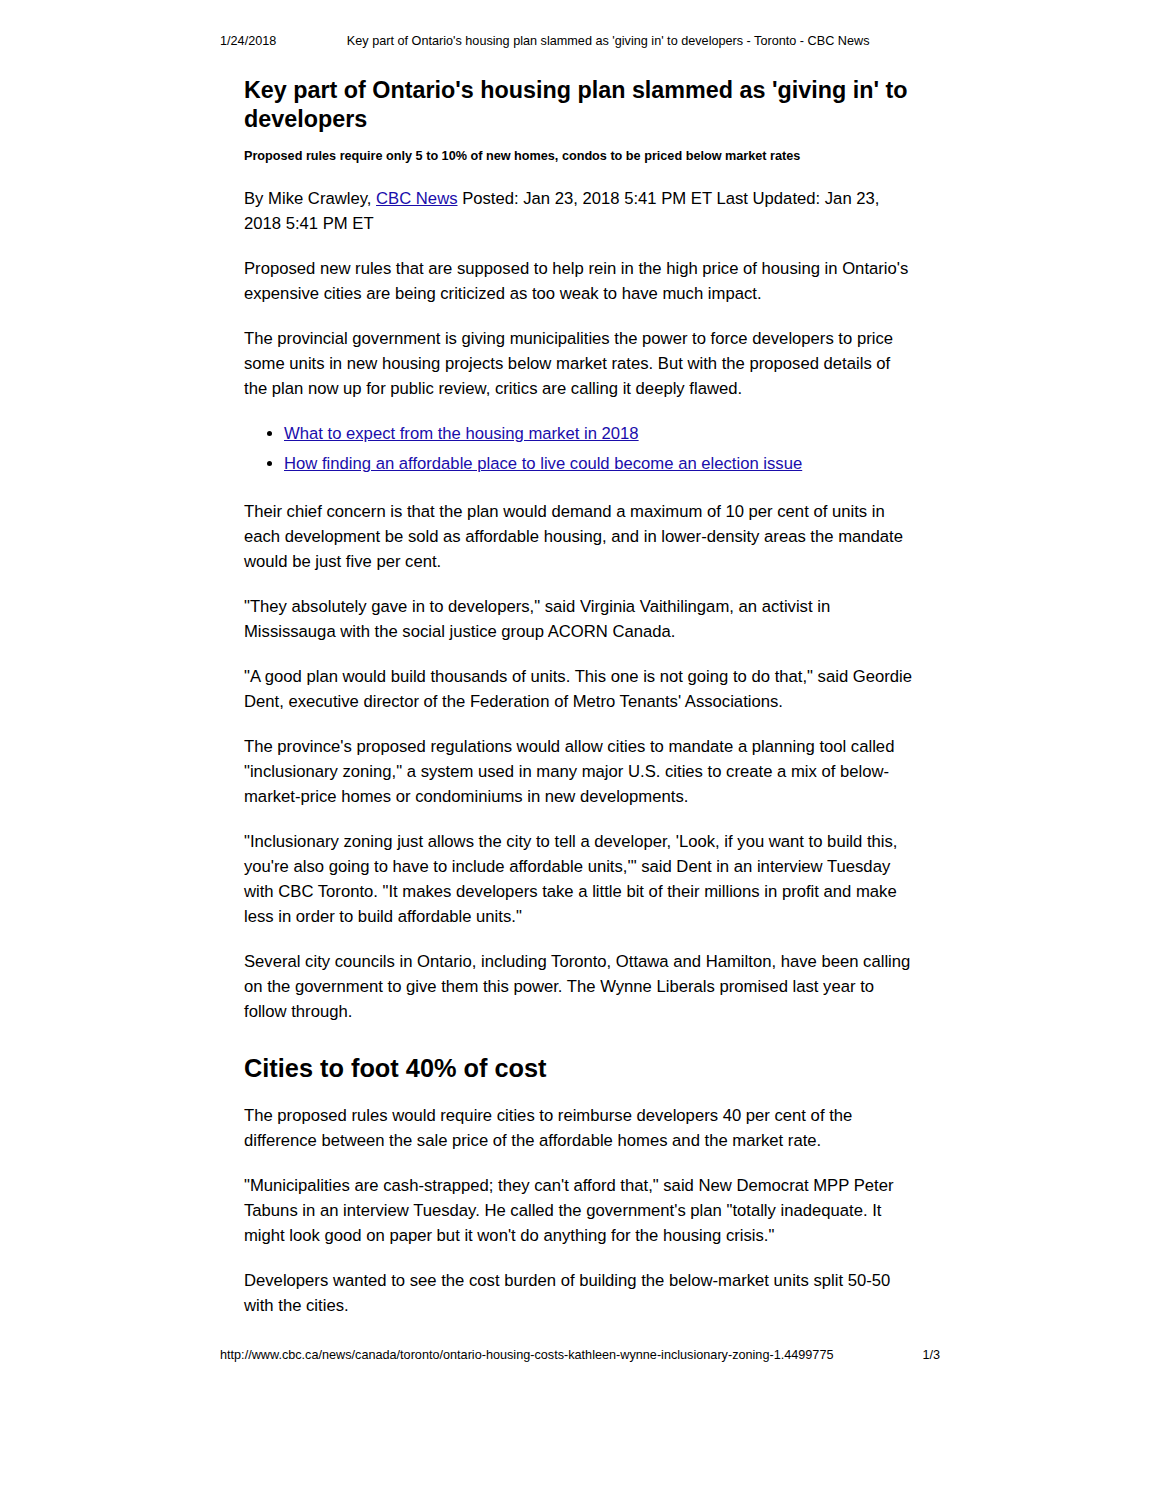1/24/2018 Key part of Ontario's housing plan slammed as 'giving in' to developers - Toronto - CBC News
Key part of Ontario's housing plan slammed as 'giving in' to developers
Proposed rules require only 5 to 10% of new homes, condos to be priced below market rates
By Mike Crawley, CBC News Posted: Jan 23, 2018 5:41 PM ET Last Updated: Jan 23, 2018 5:41 PM ET
Proposed new rules that are supposed to help rein in the high price of housing in Ontario's expensive cities are being criticized as too weak to have much impact.
The provincial government is giving municipalities the power to force developers to price some units in new housing projects below market rates. But with the proposed details of the plan now up for public review, critics are calling it deeply flawed.
What to expect from the housing market in 2018
How finding an affordable place to live could become an election issue
Their chief concern is that the plan would demand a maximum of 10 per cent of units in each development be sold as affordable housing, and in lower-density areas the mandate would be just five per cent.
"They absolutely gave in to developers," said Virginia Vaithilingam, an activist in Mississauga with the social justice group ACORN Canada.
"A good plan would build thousands of units. This one is not going to do that," said Geordie Dent, executive director of the Federation of Metro Tenants' Associations.
The province's proposed regulations would allow cities to mandate a planning tool called "inclusionary zoning," a system used in many major U.S. cities to create a mix of below-market-price homes or condominiums in new developments.
"Inclusionary zoning just allows the city to tell a developer, 'Look, if you want to build this, you're also going to have to include affordable units,'" said Dent in an interview Tuesday with CBC Toronto. "It makes developers take a little bit of their millions in profit and make less in order to build affordable units."
Several city councils in Ontario, including Toronto, Ottawa and Hamilton, have been calling on the government to give them this power. The Wynne Liberals promised last year to follow through.
Cities to foot 40% of cost
The proposed rules would require cities to reimburse developers 40 per cent of the difference between the sale price of the affordable homes and the market rate.
"Municipalities are cash-strapped; they can't afford that," said New Democrat MPP Peter Tabuns in an interview Tuesday. He called the government's plan "totally inadequate. It might look good on paper but it won't do anything for the housing crisis."
Developers wanted to see the cost burden of building the below-market units split 50-50 with the cities.
http://www.cbc.ca/news/canada/toronto/ontario-housing-costs-kathleen-wynne-inclusionary-zoning-1.4499775 1/3